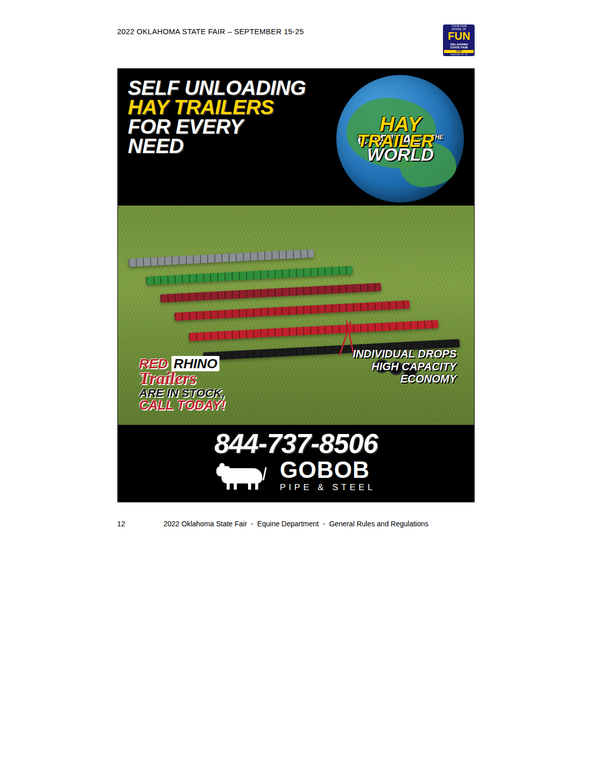2022 OKLAHOMA STATE FAIR – SEPTEMBER 15-25
YOUR FAIR
SHARE OF
FUN
OKLAHOMA
STATE FAIR
2022
September 15 - 25
SELF UNLOADING
HAY TRAILERS
FOR EVERY
NEED
HAY TRAILER CAPITALOF THE WORLD
RED RHINO
Trailers
ARE IN STOCK,
CALL TODAY!
INDIVIDUAL DROPS
HIGH CAPACITY
ECONOMY
844-737-8506
GOBOB
PIPE & STEEL
12
2022 Oklahoma State Fair - Equine Department - General Rules and Regulations